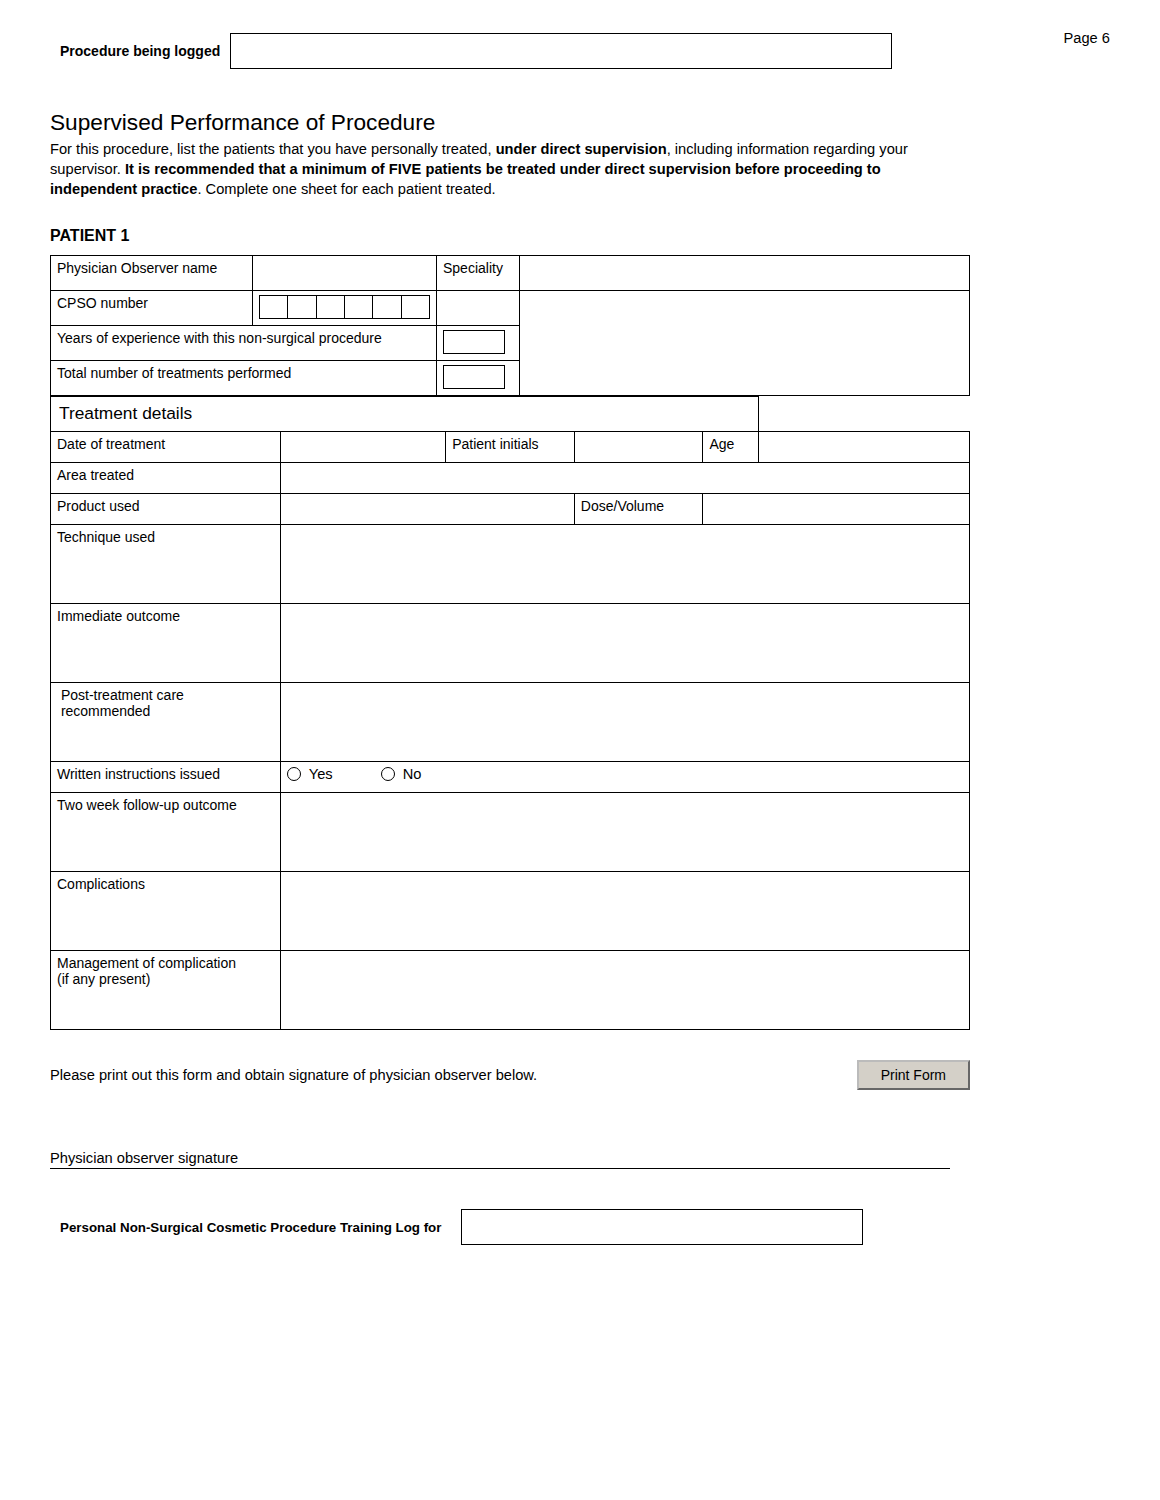Page 6
Procedure being logged
Supervised Performance of Procedure
For this procedure, list the patients that you have personally treated, under direct supervision, including information regarding your supervisor. It is recommended that a minimum of FIVE patients be treated under direct supervision before proceeding to independent practice. Complete one sheet for each patient treated.
PATIENT 1
| Physician Observer name | | Speciality | |
| CPSO number | | | |
| Years of experience with this non-surgical procedure | |
| Total number of treatments performed | |
| Treatment details | |
| Date of treatment | | Patient initials | | Age | |
| Area treated | |
| Product used | | Dose/Volume | |
| Technique used | |
| Immediate outcome | |
| Post-treatment care recommended | |
| Written instructions issued | Yes No |
| Two week follow-up outcome | |
| Complications | |
| Management of complication (if any present) | |
Please print out this form and obtain signature of physician observer below.
Print Form
Physician observer signature
Personal Non-Surgical Cosmetic Procedure Training Log for